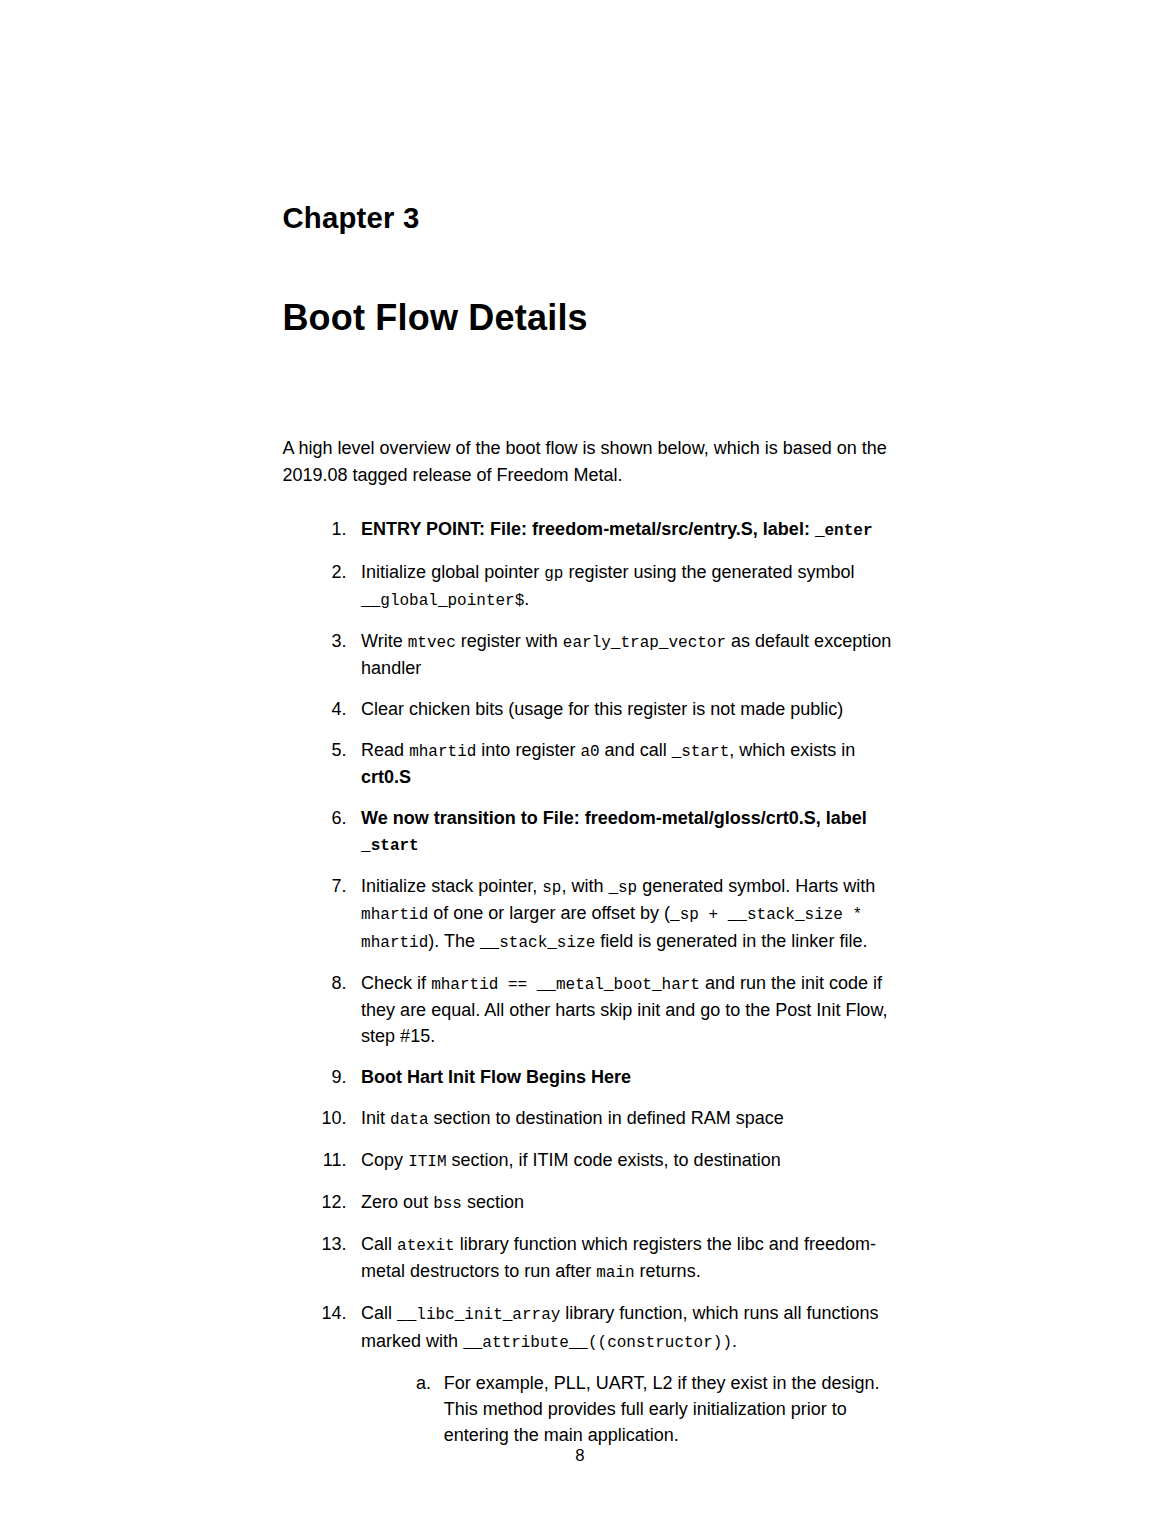Chapter 3
Boot Flow Details
A high level overview of the boot flow is shown below, which is based on the 2019.08 tagged release of Freedom Metal.
ENTRY POINT: File: freedom-metal/src/entry.S, label: _enter
Initialize global pointer gp register using the generated symbol __global_pointer$.
Write mtvec register with early_trap_vector as default exception handler
Clear chicken bits (usage for this register is not made public)
Read mhartid into register a0 and call _start, which exists in crt0.S
We now transition to File: freedom-metal/gloss/crt0.S, label _start
Initialize stack pointer, sp, with _sp generated symbol. Harts with mhartid of one or larger are offset by (_sp + __stack_size * mhartid). The __stack_size field is generated in the linker file.
Check if mhartid == __metal_boot_hart and run the init code if they are equal. All other harts skip init and go to the Post Init Flow, step #15.
Boot Hart Init Flow Begins Here
Init data section to destination in defined RAM space
Copy ITIM section, if ITIM code exists, to destination
Zero out bss section
Call atexit library function which registers the libc and freedom-metal destructors to run after main returns.
Call __libc_init_array library function, which runs all functions marked with __attribute__((constructor)).
For example, PLL, UART, L2 if they exist in the design. This method provides full early initialization prior to entering the main application.
8